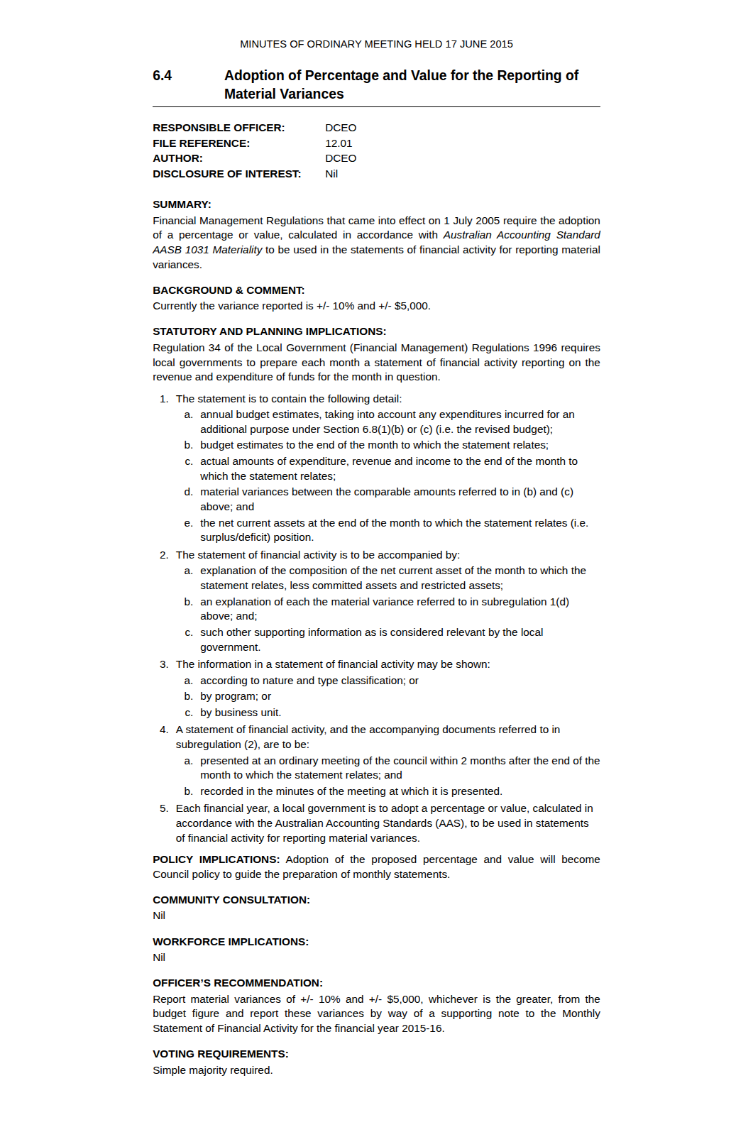MINUTES OF ORDINARY MEETING HELD 17 JUNE 2015
6.4 Adoption of Percentage and Value for the Reporting of Material Variances
| RESPONSIBLE OFFICER: | DCEO |
| FILE REFERENCE: | 12.01 |
| AUTHOR: | DCEO |
| DISCLOSURE OF INTEREST: | Nil |
Summary:
Financial Management Regulations that came into effect on 1 July 2005 require the adoption of a percentage or value, calculated in accordance with Australian Accounting Standard AASB 1031 Materiality to be used in the statements of financial activity for reporting material variances.
Background & Comment:
Currently the variance reported is +/- 10% and +/- $5,000.
Statutory and Planning Implications:
Regulation 34 of the Local Government (Financial Management) Regulations 1996 requires local governments to prepare each month a statement of financial activity reporting on the revenue and expenditure of funds for the month in question.
The statement is to contain the following detail:
annual budget estimates, taking into account any expenditures incurred for an additional purpose under Section 6.8(1)(b) or (c) (i.e. the revised budget);
budget estimates to the end of the month to which the statement relates;
actual amounts of expenditure, revenue and income to the end of the month to which the statement relates;
material variances between the comparable amounts referred to in (b) and (c) above; and
the net current assets at the end of the month to which the statement relates (i.e. surplus/deficit) position.
The statement of financial activity is to be accompanied by:
explanation of the composition of the net current asset of the month to which the statement relates, less committed assets and restricted assets;
an explanation of each the material variance referred to in subregulation 1(d) above; and;
such other supporting information as is considered relevant by the local government.
The information in a statement of financial activity may be shown:
according to nature and type classification; or
by program; or
by business unit.
A statement of financial activity, and the accompanying documents referred to in subregulation (2), are to be:
presented at an ordinary meeting of the council within 2 months after the end of the month to which the statement relates; and
recorded in the minutes of the meeting at which it is presented.
Each financial year, a local government is to adopt a percentage or value, calculated in accordance with the Australian Accounting Standards (AAS), to be used in statements of financial activity for reporting material variances.
POLICY IMPLICATIONS: Adoption of the proposed percentage and value will become Council policy to guide the preparation of monthly statements.
Community Consultation:
Nil
Workforce Implications:
Nil
Officer’s Recommendation:
Report material variances of +/- 10% and +/- $5,000, whichever is the greater, from the budget figure and report these variances by way of a supporting note to the Monthly Statement of Financial Activity for the financial year 2015-16.
Voting Requirements:
Simple majority required.